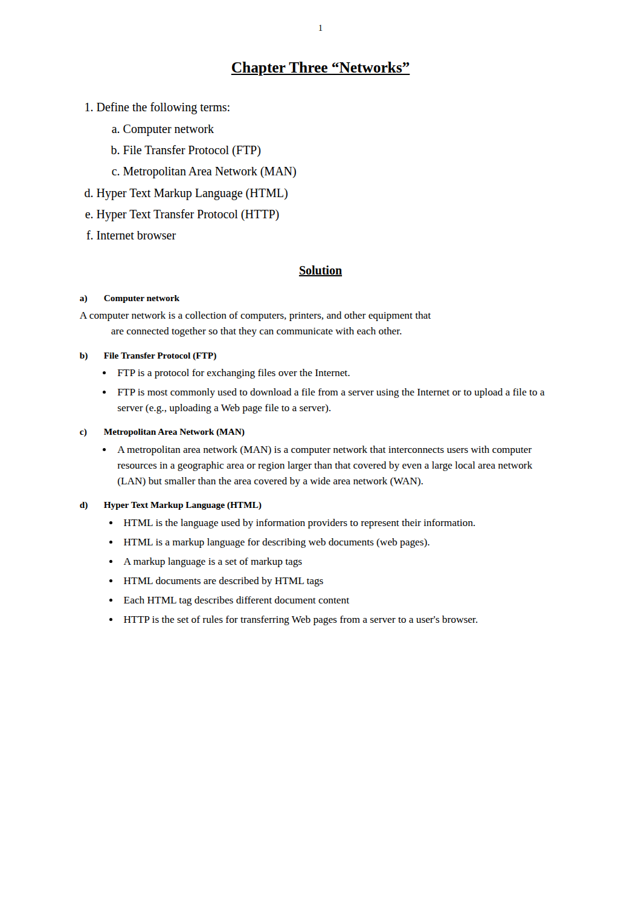1
Chapter Three “Networks”
Define the following terms:
Computer network
File Transfer Protocol (FTP)
Metropolitan Area Network (MAN)
Hyper Text Markup Language (HTML)
Hyper Text Transfer Protocol (HTTP)
Internet browser
Solution
a) Computer network
A computer network is a collection of computers, printers, and other equipment that are connected together so that they can communicate with each other.
b) File Transfer Protocol (FTP)
FTP is a protocol for exchanging files over the Internet.
FTP is most commonly used to download a file from a server using the Internet or to upload a file to a server (e.g., uploading a Web page file to a server).
c) Metropolitan Area Network (MAN)
A metropolitan area network (MAN) is a computer network that interconnects users with computer resources in a geographic area or region larger than that covered by even a large local area network (LAN) but smaller than the area covered by a wide area network (WAN).
d) Hyper Text Markup Language (HTML)
HTML is the language used by information providers to represent their information.
HTML is a markup language for describing web documents (web pages).
A markup language is a set of markup tags
HTML documents are described by HTML tags
Each HTML tag describes different document content
HTTP is the set of rules for transferring Web pages from a server to a user's browser.